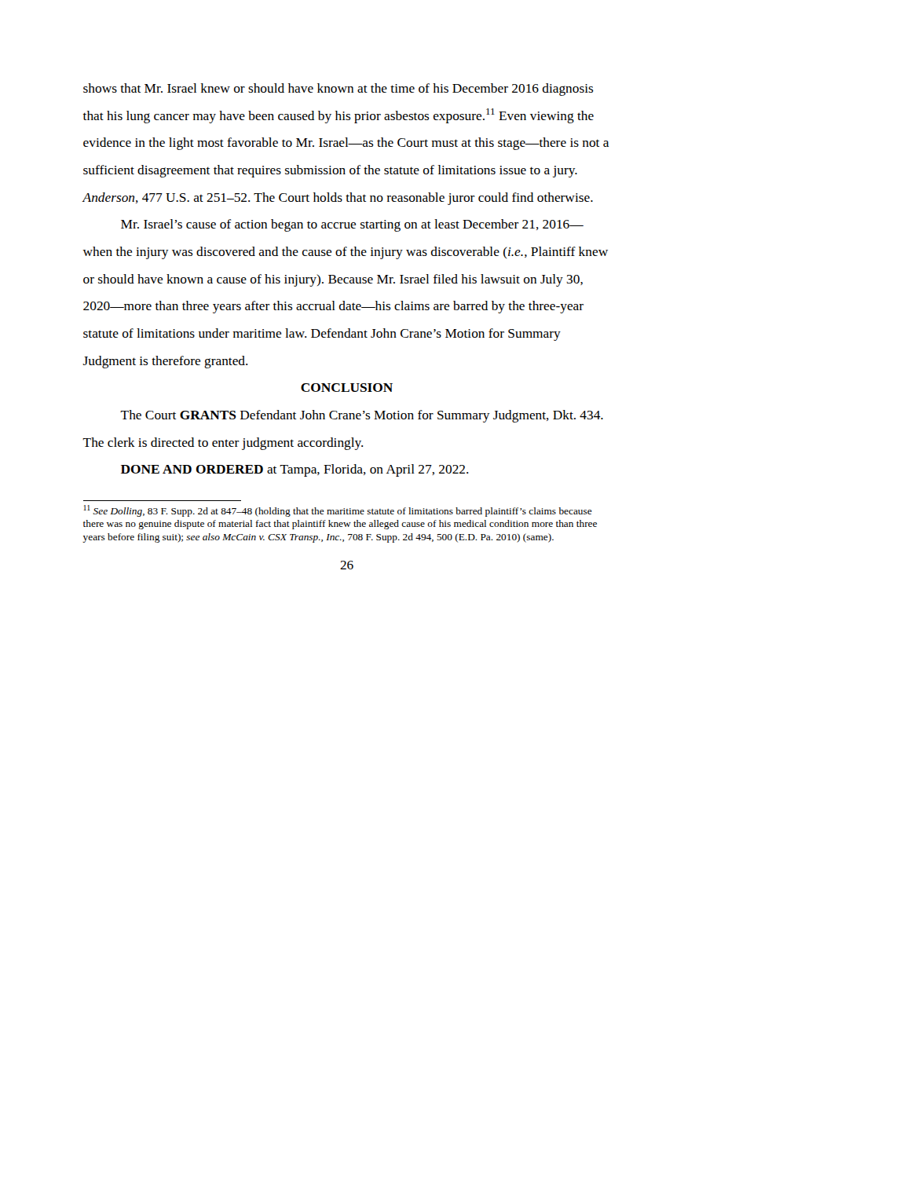shows that Mr. Israel knew or should have known at the time of his December 2016 diagnosis that his lung cancer may have been caused by his prior asbestos exposure.11 Even viewing the evidence in the light most favorable to Mr. Israel—as the Court must at this stage—there is not a sufficient disagreement that requires submission of the statute of limitations issue to a jury. Anderson, 477 U.S. at 251–52. The Court holds that no reasonable juror could find otherwise.
Mr. Israel’s cause of action began to accrue starting on at least December 21, 2016—when the injury was discovered and the cause of the injury was discoverable (i.e., Plaintiff knew or should have known a cause of his injury). Because Mr. Israel filed his lawsuit on July 30, 2020—more than three years after this accrual date—his claims are barred by the three-year statute of limitations under maritime law. Defendant John Crane’s Motion for Summary Judgment is therefore granted.
CONCLUSION
The Court GRANTS Defendant John Crane’s Motion for Summary Judgment, Dkt. 434. The clerk is directed to enter judgment accordingly.
DONE AND ORDERED at Tampa, Florida, on April 27, 2022.
11 See Dolling, 83 F. Supp. 2d at 847–48 (holding that the maritime statute of limitations barred plaintiff’s claims because there was no genuine dispute of material fact that plaintiff knew the alleged cause of his medical condition more than three years before filing suit); see also McCain v. CSX Transp., Inc., 708 F. Supp. 2d 494, 500 (E.D. Pa. 2010) (same).
26